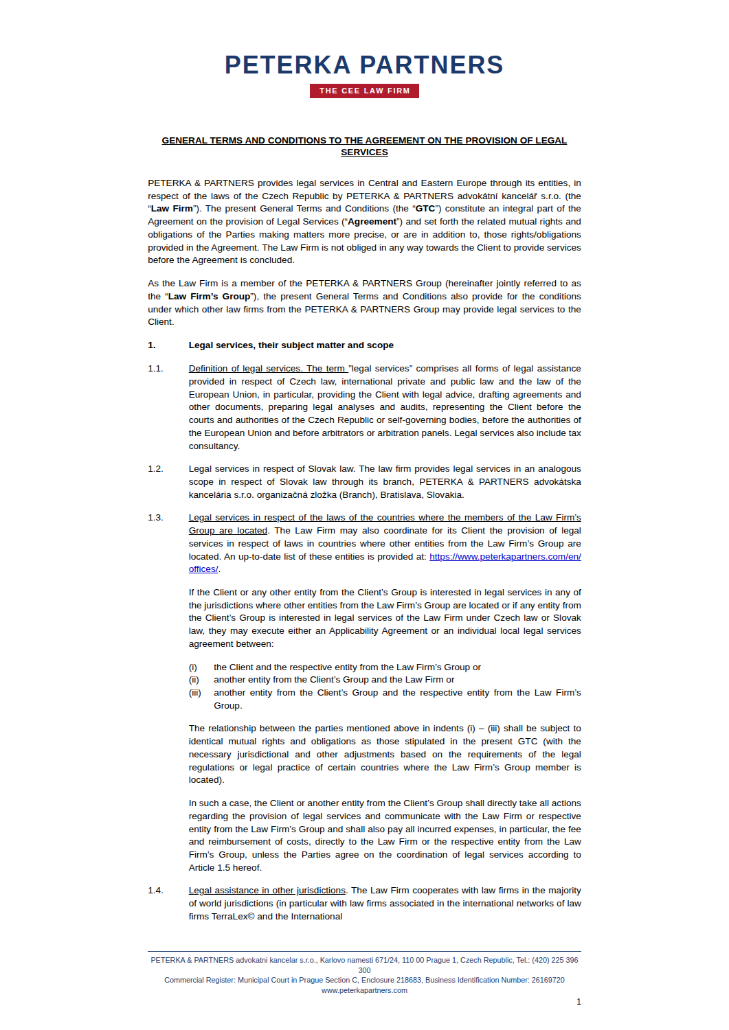PETERKA PARTNERS
THE CEE LAW FIRM
GENERAL TERMS AND CONDITIONS TO THE AGREEMENT ON THE PROVISION OF LEGAL SERVICES
PETERKA & PARTNERS provides legal services in Central and Eastern Europe through its entities, in respect of the laws of the Czech Republic by PETERKA & PARTNERS advokátní kancelář s.r.o. (the “Law Firm”). The present General Terms and Conditions (the “GTC”) constitute an integral part of the Agreement on the provision of Legal Services (“Agreement”) and set forth the related mutual rights and obligations of the Parties making matters more precise, or are in addition to, those rights/obligations provided in the Agreement. The Law Firm is not obliged in any way towards the Client to provide services before the Agreement is concluded.
As the Law Firm is a member of the PETERKA & PARTNERS Group (hereinafter jointly referred to as the “Law Firm’s Group”), the present General Terms and Conditions also provide for the conditions under which other law firms from the PETERKA & PARTNERS Group may provide legal services to the Client.
1.
Legal services, their subject matter and scope
1.1.
Definition of legal services. The term ”legal services” comprises all forms of legal assistance provided in respect of Czech law, international private and public law and the law of the European Union, in particular, providing the Client with legal advice, drafting agreements and other documents, preparing legal analyses and audits, representing the Client before the courts and authorities of the Czech Republic or self-governing bodies, before the authorities of the European Union and before arbitrators or arbitration panels. Legal services also include tax consultancy.
1.2.
Legal services in respect of Slovak law. The law firm provides legal services in an analogous scope in respect of Slovak law through its branch, PETERKA & PARTNERS advokátska kancelária s.r.o. organizačná zložka (Branch), Bratislava, Slovakia.
1.3.
Legal services in respect of the laws of the countries where the members of the Law Firm’s Group are located. The Law Firm may also coordinate for its Client the provision of legal services in respect of laws in countries where other entities from the Law Firm’s Group are located. An up-to-date list of these entities is provided at: https://www.peterkapartners.com/en/offices/.
If the Client or any other entity from the Client’s Group is interested in legal services in any of the jurisdictions where other entities from the Law Firm’s Group are located or if any entity from the Client’s Group is interested in legal services of the Law Firm under Czech law or Slovak law, they may execute either an Applicability Agreement or an individual local legal services agreement between:
(i) the Client and the respective entity from the Law Firm’s Group or
(ii) another entity from the Client’s Group and the Law Firm or
(iii) another entity from the Client’s Group and the respective entity from the Law Firm’s Group.
The relationship between the parties mentioned above in indents (i) – (iii) shall be subject to identical mutual rights and obligations as those stipulated in the present GTC (with the necessary jurisdictional and other adjustments based on the requirements of the legal regulations or legal practice of certain countries where the Law Firm’s Group member is located).
In such a case, the Client or another entity from the Client’s Group shall directly take all actions regarding the provision of legal services and communicate with the Law Firm or respective entity from the Law Firm’s Group and shall also pay all incurred expenses, in particular, the fee and reimbursement of costs, directly to the Law Firm or the respective entity from the Law Firm’s Group, unless the Parties agree on the coordination of legal services according to Article 1.5 hereof.
1.4.
Legal assistance in other jurisdictions. The Law Firm cooperates with law firms in the majority of world jurisdictions (in particular with law firms associated in the international networks of law firms TerraLex© and the International
PETERKA & PARTNERS advokatni kancelar s.r.o., Karlovo namesti 671/24, 110 00 Prague 1, Czech Republic, Tel.: (420) 225 396 300
Commercial Register: Municipal Court in Prague Section C, Enclosure 218683, Business Identification Number: 26169720
www.peterkapartners.com
1